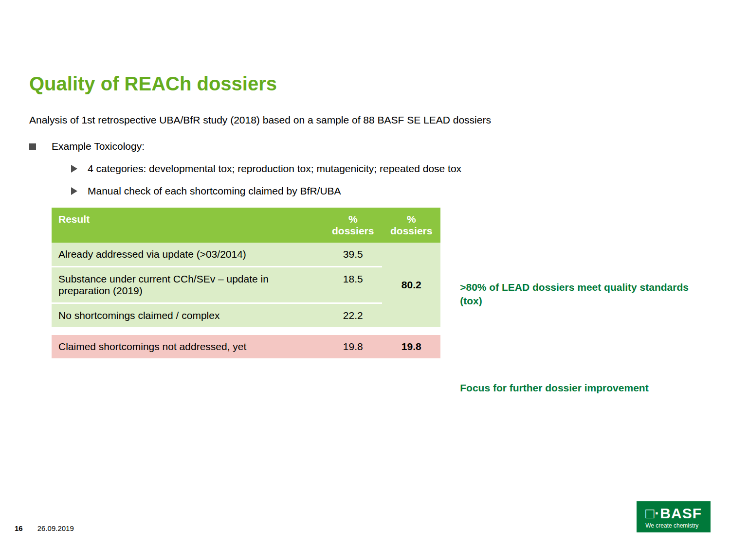Quality of REACh dossiers
Analysis of 1st retrospective UBA/BfR study (2018) based on a sample of 88 BASF SE LEAD dossiers
Example Toxicology:
4 categories: developmental tox; reproduction tox; mutagenicity; repeated dose tox
Manual check of each shortcoming claimed by BfR/UBA
| Result | % dossiers | % dossiers |
| --- | --- | --- |
| Already addressed via update (>03/2014) | 39.5 | 80.2 |
| Substance under current CCh/SEv – update in preparation (2019) | 18.5 |
| No shortcomings claimed / complex | 22.2 |
| Claimed shortcomings not addressed, yet | 19.8 | 19.8 |
>80% of LEAD dossiers meet quality standards (tox)
Focus for further dossier improvement
1626.09.2019
□·BASF
We create chemistry